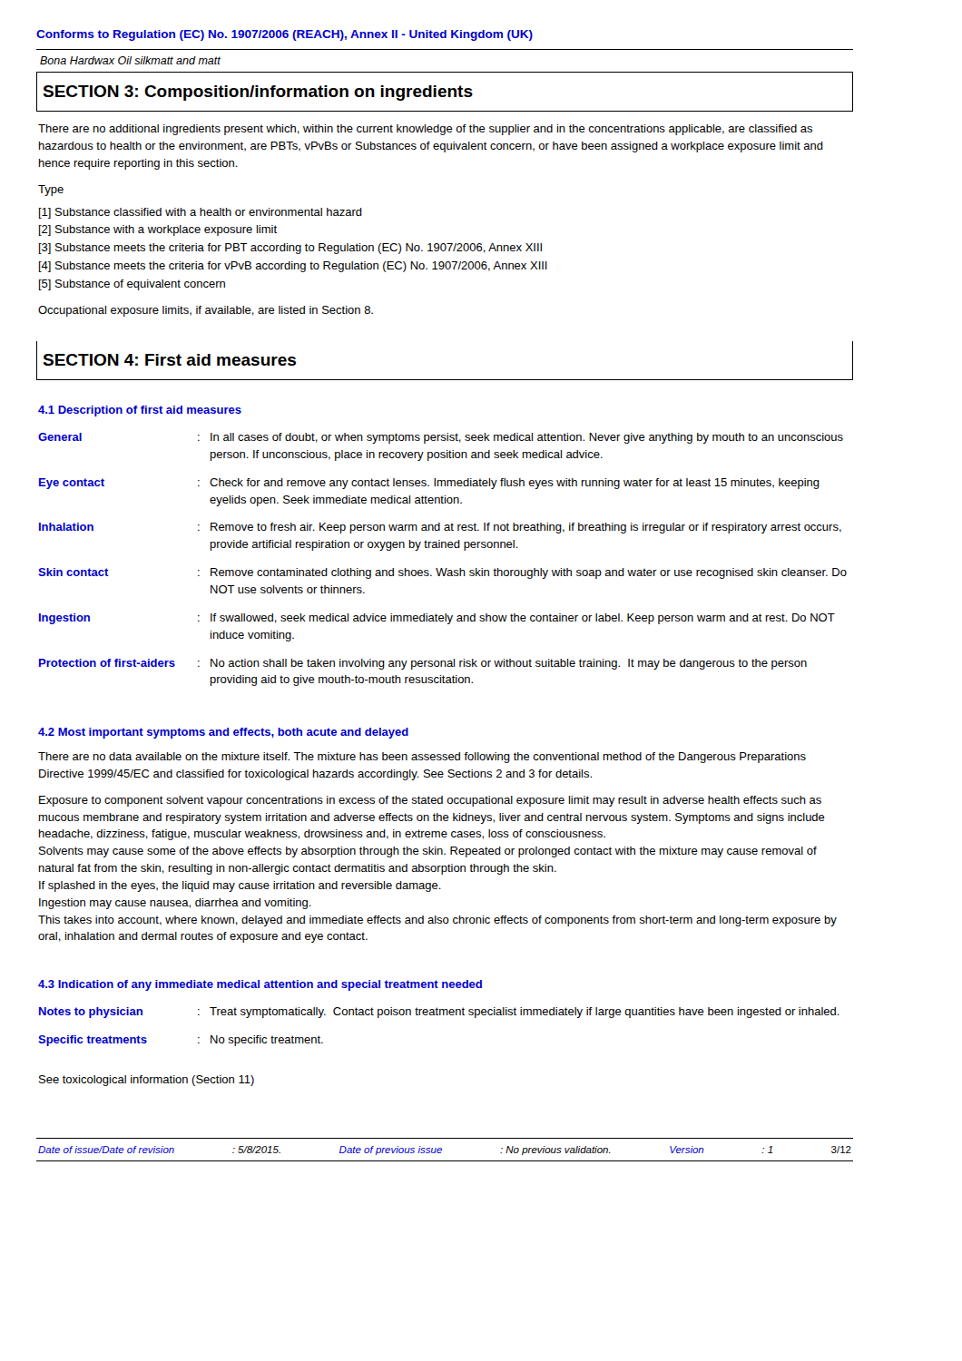Conforms to Regulation (EC) No. 1907/2006 (REACH), Annex II - United Kingdom (UK)
Bona Hardwax Oil silkmatt and matt
SECTION 3: Composition/information on ingredients
There are no additional ingredients present which, within the current knowledge of the supplier and in the concentrations applicable, are classified as hazardous to health or the environment, are PBTs, vPvBs or Substances of equivalent concern, or have been assigned a workplace exposure limit and hence require reporting in this section.
Type
[1] Substance classified with a health or environmental hazard
[2] Substance with a workplace exposure limit
[3] Substance meets the criteria for PBT according to Regulation (EC) No. 1907/2006, Annex XIII
[4] Substance meets the criteria for vPvB according to Regulation (EC) No. 1907/2006, Annex XIII
[5] Substance of equivalent concern
Occupational exposure limits, if available, are listed in Section 8.
SECTION 4: First aid measures
4.1 Description of first aid measures
| General | : | In all cases of doubt, or when symptoms persist, seek medical attention. Never give anything by mouth to an unconscious person. If unconscious, place in recovery position and seek medical advice. |
| Eye contact | : | Check for and remove any contact lenses. Immediately flush eyes with running water for at least 15 minutes, keeping eyelids open. Seek immediate medical attention. |
| Inhalation | : | Remove to fresh air. Keep person warm and at rest. If not breathing, if breathing is irregular or if respiratory arrest occurs, provide artificial respiration or oxygen by trained personnel. |
| Skin contact | : | Remove contaminated clothing and shoes. Wash skin thoroughly with soap and water or use recognised skin cleanser. Do NOT use solvents or thinners. |
| Ingestion | : | If swallowed, seek medical advice immediately and show the container or label. Keep person warm and at rest. Do NOT induce vomiting. |
| Protection of first-aiders | : | No action shall be taken involving any personal risk or without suitable training. It may be dangerous to the person providing aid to give mouth-to-mouth resuscitation. |
4.2 Most important symptoms and effects, both acute and delayed
There are no data available on the mixture itself. The mixture has been assessed following the conventional method of the Dangerous Preparations Directive 1999/45/EC and classified for toxicological hazards accordingly. See Sections 2 and 3 for details.
Exposure to component solvent vapour concentrations in excess of the stated occupational exposure limit may result in adverse health effects such as mucous membrane and respiratory system irritation and adverse effects on the kidneys, liver and central nervous system. Symptoms and signs include headache, dizziness, fatigue, muscular weakness, drowsiness and, in extreme cases, loss of consciousness.
Solvents may cause some of the above effects by absorption through the skin. Repeated or prolonged contact with the mixture may cause removal of natural fat from the skin, resulting in non-allergic contact dermatitis and absorption through the skin.
If splashed in the eyes, the liquid may cause irritation and reversible damage.
Ingestion may cause nausea, diarrhea and vomiting.
This takes into account, where known, delayed and immediate effects and also chronic effects of components from short-term and long-term exposure by oral, inhalation and dermal routes of exposure and eye contact.
4.3 Indication of any immediate medical attention and special treatment needed
| Notes to physician | : | Treat symptomatically. Contact poison treatment specialist immediately if large quantities have been ingested or inhaled. |
| Specific treatments | : | No specific treatment. |
See toxicological information (Section 11)
Date of issue/Date of revision : 5/8/2015. Date of previous issue : No previous validation. Version : 1 3/12